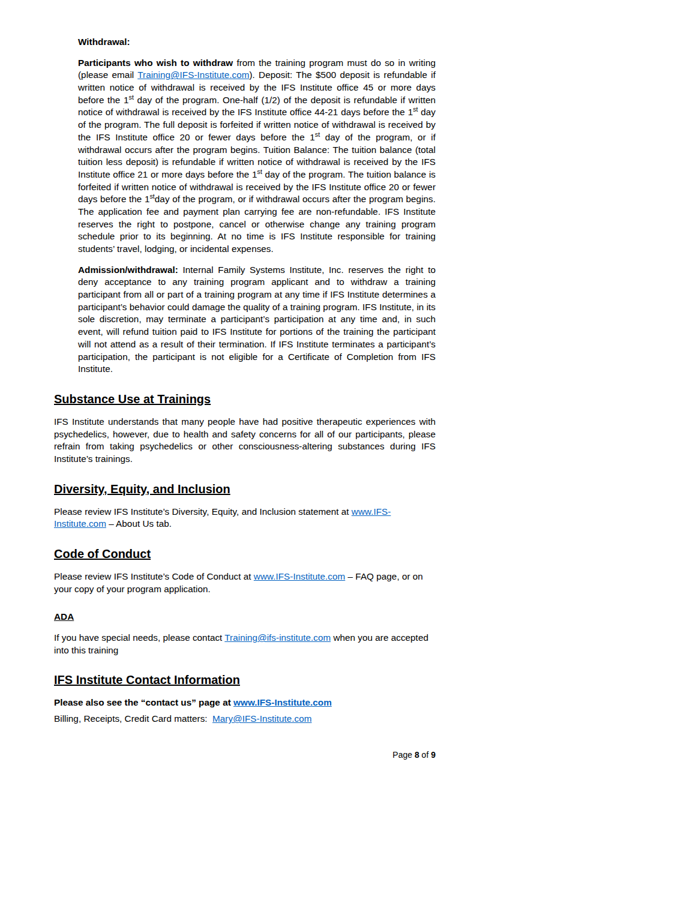Withdrawal:
Participants who wish to withdraw from the training program must do so in writing (please email Training@IFS-Institute.com). Deposit: The $500 deposit is refundable if written notice of withdrawal is received by the IFS Institute office 45 or more days before the 1st day of the program. One-half (1/2) of the deposit is refundable if written notice of withdrawal is received by the IFS Institute office 44-21 days before the 1st day of the program. The full deposit is forfeited if written notice of withdrawal is received by the IFS Institute office 20 or fewer days before the 1st day of the program, or if withdrawal occurs after the program begins. Tuition Balance: The tuition balance (total tuition less deposit) is refundable if written notice of withdrawal is received by the IFS Institute office 21 or more days before the 1st day of the program. The tuition balance is forfeited if written notice of withdrawal is received by the IFS Institute office 20 or fewer days before the 1stday of the program, or if withdrawal occurs after the program begins. The application fee and payment plan carrying fee are non-refundable. IFS Institute reserves the right to postpone, cancel or otherwise change any training program schedule prior to its beginning. At no time is IFS Institute responsible for training students’ travel, lodging, or incidental expenses.
Admission/withdrawal: Internal Family Systems Institute, Inc. reserves the right to deny acceptance to any training program applicant and to withdraw a training participant from all or part of a training program at any time if IFS Institute determines a participant’s behavior could damage the quality of a training program. IFS Institute, in its sole discretion, may terminate a participant’s participation at any time and, in such event, will refund tuition paid to IFS Institute for portions of the training the participant will not attend as a result of their termination. If IFS Institute terminates a participant’s participation, the participant is not eligible for a Certificate of Completion from IFS Institute.
Substance Use at Trainings
IFS Institute understands that many people have had positive therapeutic experiences with psychedelics, however, due to health and safety concerns for all of our participants, please refrain from taking psychedelics or other consciousness-altering substances during IFS Institute’s trainings.
Diversity, Equity, and Inclusion
Please review IFS Institute’s Diversity, Equity, and Inclusion statement at www.IFS-Institute.com – About Us tab.
Code of Conduct
Please review IFS Institute’s Code of Conduct at www.IFS-Institute.com – FAQ page, or on your copy of your program application.
ADA
If you have special needs, please contact Training@ifs-institute.com when you are accepted into this training
IFS Institute Contact Information
Please also see the “contact us” page at www.IFS-Institute.com
Billing, Receipts, Credit Card matters: Mary@IFS-Institute.com
Page 8 of 9